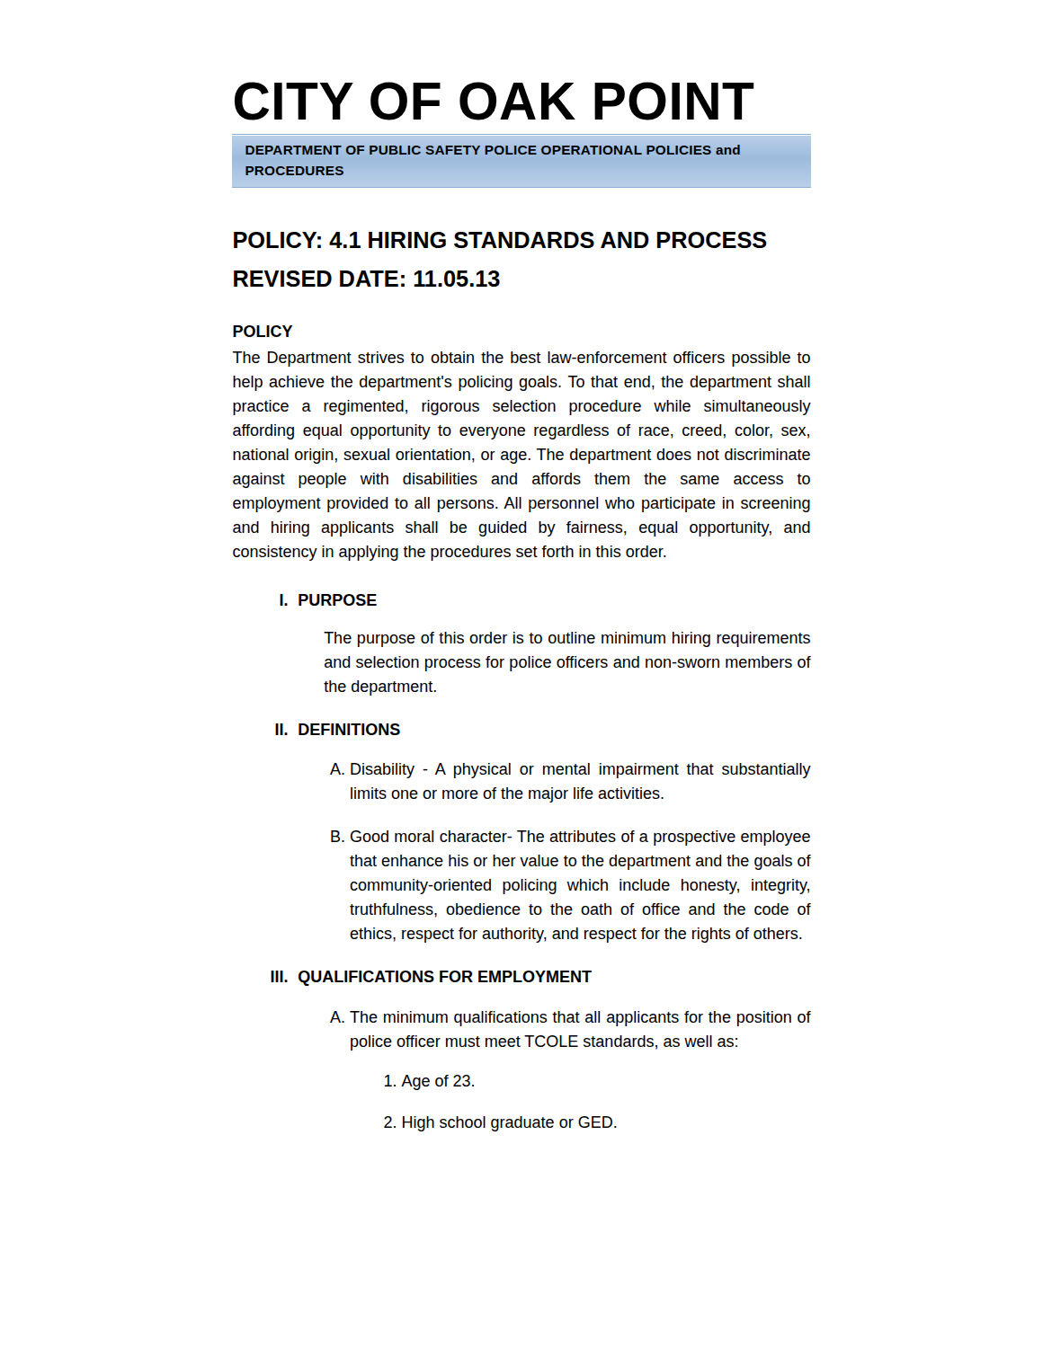CITY OF OAK POINT
DEPARTMENT OF PUBLIC SAFETY POLICE OPERATIONAL POLICIES and PROCEDURES
POLICY: 4.1 HIRING STANDARDS AND PROCESS
REVISED DATE: 11.05.13
POLICY
The Department strives to obtain the best law-enforcement officers possible to help achieve the department's policing goals. To that end, the department shall practice a regimented, rigorous selection procedure while simultaneously affording equal opportunity to everyone regardless of race, creed, color, sex, national origin, sexual orientation, or age. The department does not discriminate against people with disabilities and affords them the same access to employment provided to all persons. All personnel who participate in screening and hiring applicants shall be guided by fairness, equal opportunity, and consistency in applying the procedures set forth in this order.
PURPOSE
The purpose of this order is to outline minimum hiring requirements and selection process for police officers and non-sworn members of the department.
DEFINITIONS
Disability - A physical or mental impairment that substantially limits one or more of the major life activities.
Good moral character- The attributes of a prospective employee that enhance his or her value to the department and the goals of community-oriented policing which include honesty, integrity, truthfulness, obedience to the oath of office and the code of ethics, respect for authority, and respect for the rights of others.
QUALIFICATIONS FOR EMPLOYMENT
The minimum qualifications that all applicants for the position of police officer must meet TCOLE standards, as well as:
Age of 23.
High school graduate or GED.